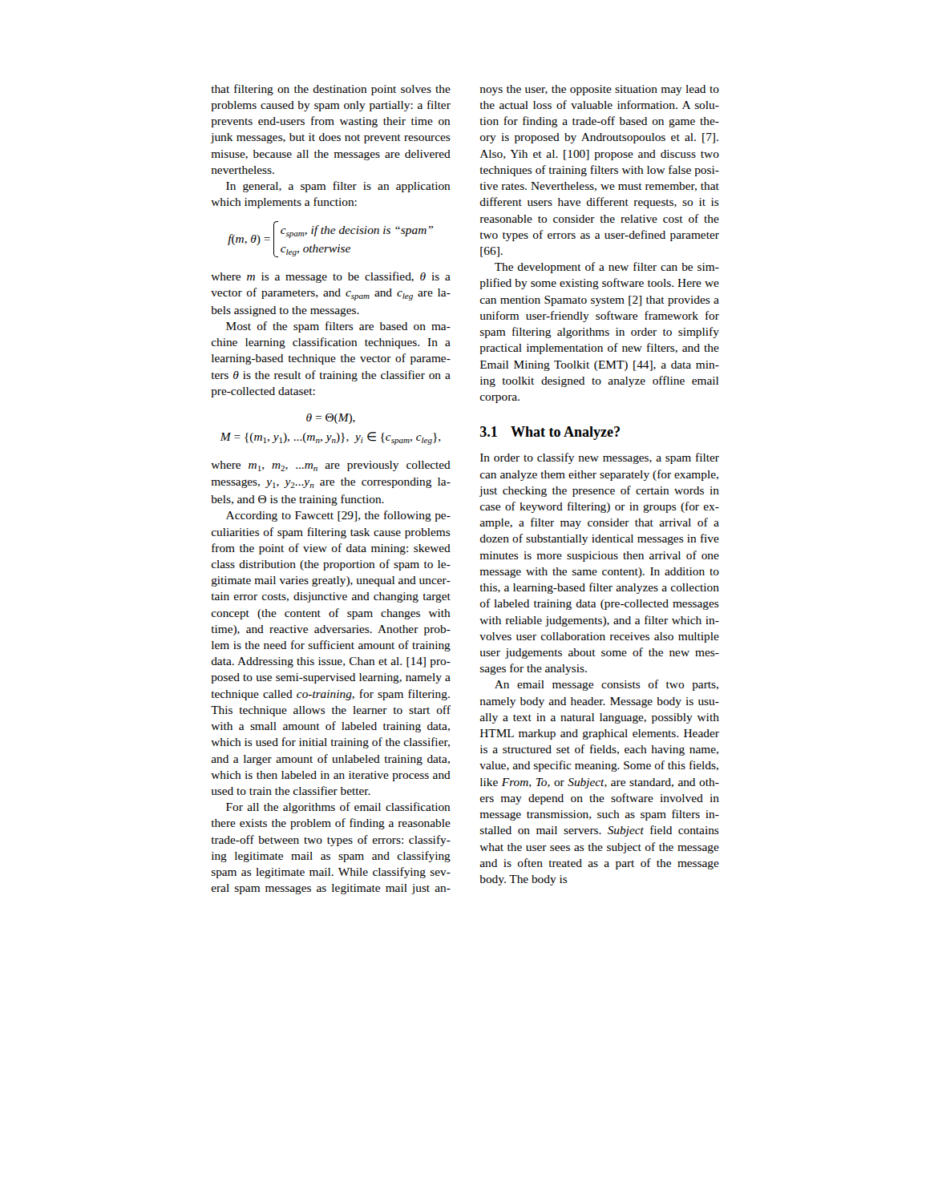that filtering on the destination point solves the problems caused by spam only partially: a filter prevents end-users from wasting their time on junk messages, but it does not prevent resources misuse, because all the messages are delivered nevertheless.
In general, a spam filter is an application which implements a function:
f(m, θ) = cspam, if the decision is “spam” cleg, otherwise
where m is a message to be classified, θ is a vector of parameters, and cspam and cleg are labels assigned to the messages.
Most of the spam filters are based on machine learning classification techniques. In a learning-based technique the vector of parameters θ is the result of training the classifier on a pre-collected dataset:
θ = Θ(M),
M = {(m1, y1), ...(mn, yn)}, yi ∈ {cspam, cleg},
where m1, m2, ...mn are previously collected messages, y1, y2...yn are the corresponding labels, and Θ is the training function.
According to Fawcett [29], the following peculiarities of spam filtering task cause problems from the point of view of data mining: skewed class distribution (the proportion of spam to legitimate mail varies greatly), unequal and uncertain error costs, disjunctive and changing target concept (the content of spam changes with time), and reactive adversaries. Another problem is the need for sufficient amount of training data. Addressing this issue, Chan et al. [14] proposed to use semi-supervised learning, namely a technique called co-training, for spam filtering. This technique allows the learner to start off with a small amount of labeled training data, which is used for initial training of the classifier, and a larger amount of unlabeled training data, which is then labeled in an iterative process and used to train the classifier better.
For all the algorithms of email classification there exists the problem of finding a reasonable trade-off between two types of errors: classifying legitimate mail as spam and classifying spam as legitimate mail. While classifying several spam messages as legitimate mail just annoys the user, the opposite situation may lead to the actual loss of valuable information. A solution for finding a trade-off based on game theory is proposed by Androutsopoulos et al. [7]. Also, Yih et al. [100] propose and discuss two techniques of training filters with low false positive rates. Nevertheless, we must remember, that different users have different requests, so it is reasonable to consider the relative cost of the two types of errors as a user-defined parameter [66].
The development of a new filter can be simplified by some existing software tools. Here we can mention Spamato system [2] that provides a uniform user-friendly software framework for spam filtering algorithms in order to simplify practical implementation of new filters, and the Email Mining Toolkit (EMT) [44], a data mining toolkit designed to analyze offline email corpora.
3.1 What to Analyze?
In order to classify new messages, a spam filter can analyze them either separately (for example, just checking the presence of certain words in case of keyword filtering) or in groups (for example, a filter may consider that arrival of a dozen of substantially identical messages in five minutes is more suspicious then arrival of one message with the same content). In addition to this, a learning-based filter analyzes a collection of labeled training data (pre-collected messages with reliable judgements), and a filter which involves user collaboration receives also multiple user judgements about some of the new messages for the analysis.
An email message consists of two parts, namely body and header. Message body is usually a text in a natural language, possibly with HTML markup and graphical elements. Header is a structured set of fields, each having name, value, and specific meaning. Some of this fields, like From, To, or Subject, are standard, and others may depend on the software involved in message transmission, such as spam filters installed on mail servers. Subject field contains what the user sees as the subject of the message and is often treated as a part of the message body. The body is